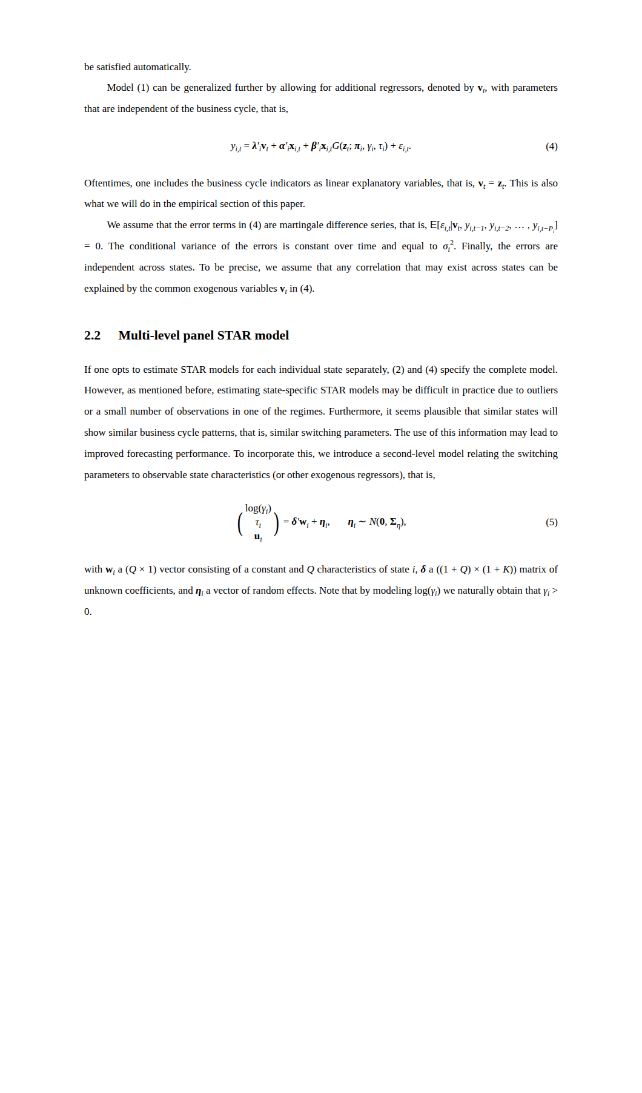be satisfied automatically.
Model (1) can be generalized further by allowing for additional regressors, denoted by vt, with parameters that are independent of the business cycle, that is,
yi,t = λ′ivt + α′ixi,t + β′ixi,tG(zt; πi, γi, τi) + εi,t.
(4)
Oftentimes, one includes the business cycle indicators as linear explanatory variables, that is, vt = zt. This is also what we will do in the empirical section of this paper.
We assume that the error terms in (4) are martingale difference series, that is, E[εi,t|vt, yi,t−1, yi,t−2, … , yi,t−Pi] = 0. The conditional variance of the errors is constant over time and equal to σi2. Finally, the errors are independent across states. To be precise, we assume that any correlation that may exist across states can be explained by the common exogenous variables vt in (4).
2.2 Multi-level panel STAR model
If one opts to estimate STAR models for each individual state separately, (2) and (4) specify the complete model. However, as mentioned before, estimating state-specific STAR models may be difficult in practice due to outliers or a small number of observations in one of the regimes. Furthermore, it seems plausible that similar states will show similar business cycle patterns, that is, similar switching parameters. The use of this information may lead to improved forecasting performance. To incorporate this, we introduce a second-level model relating the switching parameters to observable state characteristics (or other exogenous regressors), that is,
(
log(γi)
τi
ui
) = δ′wi + ηi, ηi ∼ N(0, Ση),
(5)
with wi a (Q × 1) vector consisting of a constant and Q characteristics of state i, δ a ((1 + Q) × (1 + K)) matrix of unknown coefficients, and ηi a vector of random effects. Note that by modeling log(γi) we naturally obtain that γi > 0.
5